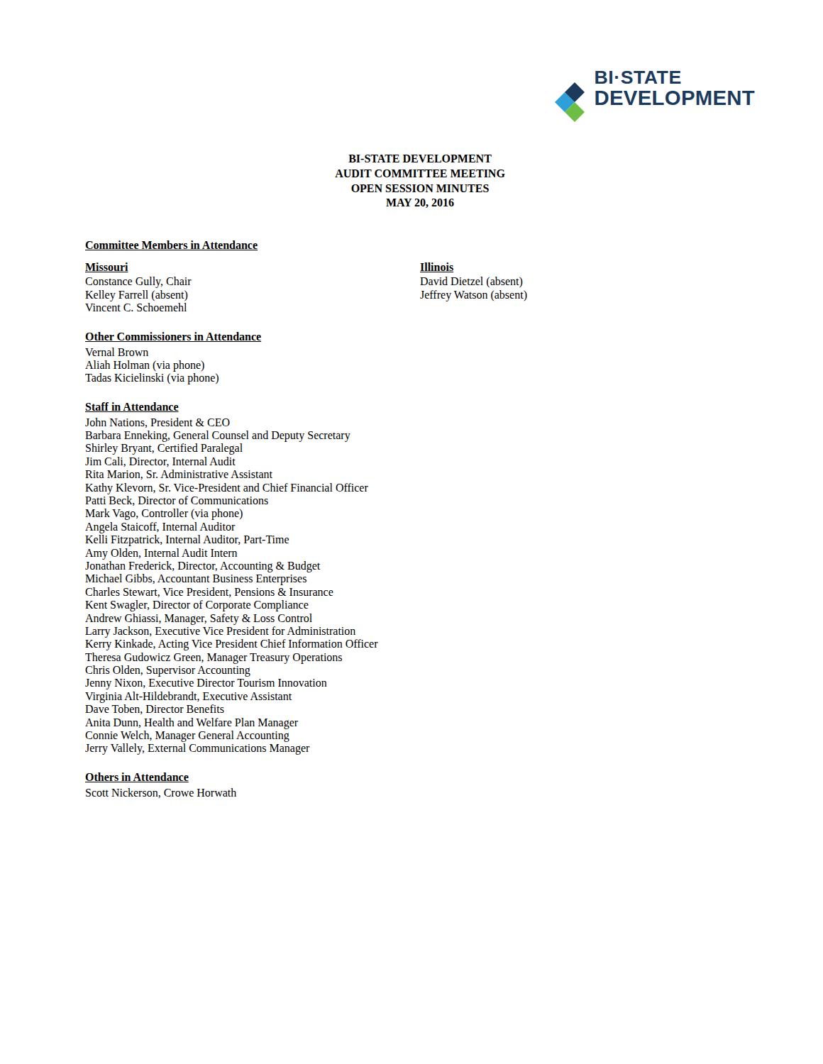BI·STATE
DEVELOPMENT
Bi-State Development
Audit Committee Meeting
Open Session Minutes
May 20, 2016
Committee Members in Attendance
| Missouri Constance Gully, Chair Kelley Farrell (absent) Vincent C. Schoemehl | Illinois David Dietzel (absent) Jeffrey Watson (absent) |
Other Commissioners in Attendance
Vernal Brown
Aliah Holman (via phone)
Tadas Kicielinski (via phone)
Staff in Attendance
John Nations, President & CEO
Barbara Enneking, General Counsel and Deputy Secretary
Shirley Bryant, Certified Paralegal
Jim Cali, Director, Internal Audit
Rita Marion, Sr. Administrative Assistant
Kathy Klevorn, Sr. Vice-President and Chief Financial Officer
Patti Beck, Director of Communications
Mark Vago, Controller (via phone)
Angela Staicoff, Internal Auditor
Kelli Fitzpatrick, Internal Auditor, Part-Time
Amy Olden, Internal Audit Intern
Jonathan Frederick, Director, Accounting & Budget
Michael Gibbs, Accountant Business Enterprises
Charles Stewart, Vice President, Pensions & Insurance
Kent Swagler, Director of Corporate Compliance
Andrew Ghiassi, Manager, Safety & Loss Control
Larry Jackson, Executive Vice President for Administration
Kerry Kinkade, Acting Vice President Chief Information Officer
Theresa Gudowicz Green, Manager Treasury Operations
Chris Olden, Supervisor Accounting
Jenny Nixon, Executive Director Tourism Innovation
Virginia Alt-Hildebrandt, Executive Assistant
Dave Toben, Director Benefits
Anita Dunn, Health and Welfare Plan Manager
Connie Welch, Manager General Accounting
Jerry Vallely, External Communications Manager
Others in Attendance
Scott Nickerson, Crowe Horwath